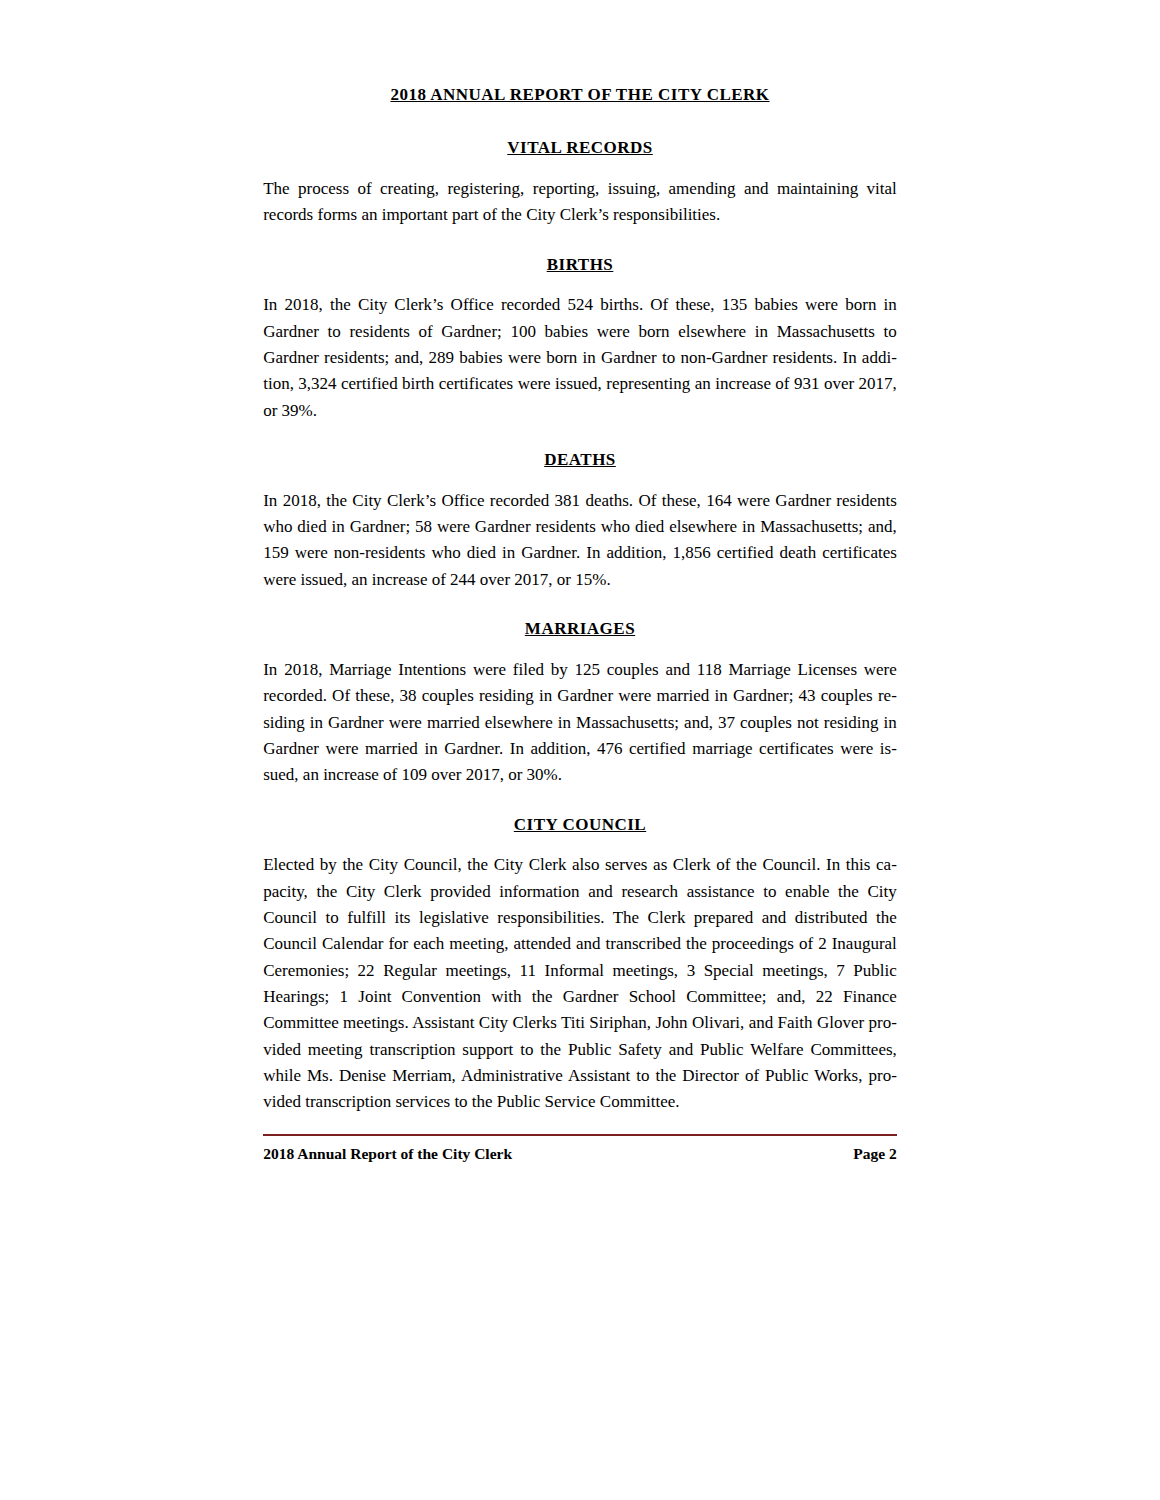2018 ANNUAL REPORT OF THE CITY CLERK
VITAL RECORDS
The process of creating, registering, reporting, issuing, amending and maintaining vital records forms an important part of the City Clerk’s responsibilities.
BIRTHS
In 2018, the City Clerk’s Office recorded 524 births. Of these, 135 babies were born in Gardner to residents of Gardner; 100 babies were born elsewhere in Massachusetts to Gardner residents; and, 289 babies were born in Gardner to non-Gardner residents. In addition, 3,324 certified birth certificates were issued, representing an increase of 931 over 2017, or 39%.
DEATHS
In 2018, the City Clerk’s Office recorded 381 deaths. Of these, 164 were Gardner residents who died in Gardner; 58 were Gardner residents who died elsewhere in Massachusetts; and, 159 were non-residents who died in Gardner. In addition, 1,856 certified death certificates were issued, an increase of 244 over 2017, or 15%.
MARRIAGES
In 2018, Marriage Intentions were filed by 125 couples and 118 Marriage Licenses were recorded. Of these, 38 couples residing in Gardner were married in Gardner; 43 couples residing in Gardner were married elsewhere in Massachusetts; and, 37 couples not residing in Gardner were married in Gardner. In addition, 476 certified marriage certificates were issued, an increase of 109 over 2017, or 30%.
CITY COUNCIL
Elected by the City Council, the City Clerk also serves as Clerk of the Council. In this capacity, the City Clerk provided information and research assistance to enable the City Council to fulfill its legislative responsibilities. The Clerk prepared and distributed the Council Calendar for each meeting, attended and transcribed the proceedings of 2 Inaugural Ceremonies; 22 Regular meetings, 11 Informal meetings, 3 Special meetings, 7 Public Hearings; 1 Joint Convention with the Gardner School Committee; and, 22 Finance Committee meetings. Assistant City Clerks Titi Siriphan, John Olivari, and Faith Glover provided meeting transcription support to the Public Safety and Public Welfare Committees, while Ms. Denise Merriam, Administrative Assistant to the Director of Public Works, provided transcription services to the Public Service Committee.
2018 Annual Report of the City Clerk Page 2